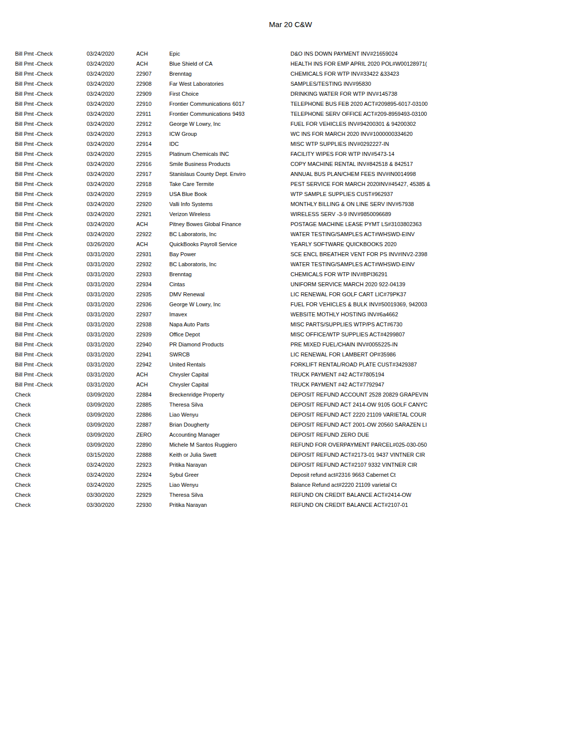Mar 20 C&W
| Bill Pmt -Check | 03/24/2020 | ACH | Epic | D&O INS DOWN PAYMENT INV#21659024 |
| Bill Pmt -Check | 03/24/2020 | ACH | Blue Shield of CA | HEALTH INS FOR EMP APRIL 2020 POL#W00128971( |
| Bill Pmt -Check | 03/24/2020 | 22907 | Brenntag | CHEMICALS FOR WTP INV#33422 &33423 |
| Bill Pmt -Check | 03/24/2020 | 22908 | Far West Laboratories | SAMPLES/TESTING INV#95830 |
| Bill Pmt -Check | 03/24/2020 | 22909 | First Choice | DRINKING WATER FOR WTP INV#145738 |
| Bill Pmt -Check | 03/24/2020 | 22910 | Frontier Communications 6017 | TELEPHONE BUS FEB 2020 ACT#209895-6017-03100 |
| Bill Pmt -Check | 03/24/2020 | 22911 | Frontier Communications 9493 | TELEPHONE SERV OFFICE ACT#209-8959493-03100 |
| Bill Pmt -Check | 03/24/2020 | 22912 | George W Lowry, Inc | FUEL FOR VEHICLES INV#94200301 & 94200302 |
| Bill Pmt -Check | 03/24/2020 | 22913 | ICW Group | WC INS FOR MARCH 2020 INV#1000000334620 |
| Bill Pmt -Check | 03/24/2020 | 22914 | IDC | MISC WTP SUPPLIES INV#0292227-IN |
| Bill Pmt -Check | 03/24/2020 | 22915 | Platinum Chemicals INC | FACILITY WIPES FOR WTP INV#5473-14 |
| Bill Pmt -Check | 03/24/2020 | 22916 | Smile Business Products | COPY MACHINE RENTAL INV#842518 & 842517 |
| Bill Pmt -Check | 03/24/2020 | 22917 | Stanislaus County Dept. Enviro | ANNUAL BUS PLAN/CHEM FEES INV#IN0014998 |
| Bill Pmt -Check | 03/24/2020 | 22918 | Take Care Termite | PEST SERVICE FOR MARCH 2020INV#45427, 45385 & |
| Bill Pmt -Check | 03/24/2020 | 22919 | USA Blue Book | WTP SAMPLE SUPPLIES CUST#962937 |
| Bill Pmt -Check | 03/24/2020 | 22920 | Valli Info Systems | MONTHLY BILLING & ON LINE SERV INV#57938 |
| Bill Pmt -Check | 03/24/2020 | 22921 | Verizon Wireless | WIRELESS SERV -3-9 INV#9850096689 |
| Bill Pmt -Check | 03/24/2020 | ACH | Pitney Bowes Global Finance | POSTAGE MACHINE LEASE PYMT LS#3103802363 |
| Bill Pmt -Check | 03/24/2020 | 22922 | BC Laboratoris, Inc | WATER TESTING/SAMPLES ACT#WHSWD-EINV |
| Bill Pmt -Check | 03/26/2020 | ACH | QuickBooks Payroll Service | YEARLY SOFTWARE QUICKBOOKS 2020 |
| Bill Pmt -Check | 03/31/2020 | 22931 | Bay Power | SCE ENCL BREATHER VENT FOR PS INV#INV2-2398 |
| Bill Pmt -Check | 03/31/2020 | 22932 | BC Laboratoris, Inc | WATER TESTING/SAMPLES ACT#WHSWD-EINV |
| Bill Pmt -Check | 03/31/2020 | 22933 | Brenntag | CHEMICALS FOR WTP INV#BPI36291 |
| Bill Pmt -Check | 03/31/2020 | 22934 | Cintas | UNIFORM SERVICE MARCH 2020 922-04139 |
| Bill Pmt -Check | 03/31/2020 | 22935 | DMV Renewal | LIC RENEWAL FOR GOLF CART LIC#79PK37 |
| Bill Pmt -Check | 03/31/2020 | 22936 | George W Lowry, Inc | FUEL FOR VEHICLES & BULK INV#50019369, 942003 |
| Bill Pmt -Check | 03/31/2020 | 22937 | Imavex | WEBSITE MOTHLY HOSTING INV#6a4662 |
| Bill Pmt -Check | 03/31/2020 | 22938 | Napa Auto Parts | MISC PARTS/SUPPLIES WTP/PS ACT#6730 |
| Bill Pmt -Check | 03/31/2020 | 22939 | Office Depot | MISC OFFICE/WTP SUPPLIES ACT#4299807 |
| Bill Pmt -Check | 03/31/2020 | 22940 | PR Diamond Products | PRE MIXED FUEL/CHAIN INV#0055225-IN |
| Bill Pmt -Check | 03/31/2020 | 22941 | SWRCB | LIC RENEWAL FOR LAMBERT OP#35986 |
| Bill Pmt -Check | 03/31/2020 | 22942 | United Rentals | FORKLIFT RENTAL/ROAD PLATE CUST#3429387 |
| Bill Pmt -Check | 03/31/2020 | ACH | Chrysler Capital | TRUCK PAYMENT #42 ACT#7805194 |
| Bill Pmt -Check | 03/31/2020 | ACH | Chrysler Capital | TRUCK PAYMENT #42 ACT#7792947 |
| Check | 03/09/2020 | 22884 | Breckenridge Property | DEPOSIT REFUND ACCOUNT 2528 20829 GRAPEVIN |
| Check | 03/09/2020 | 22885 | Theresa Silva | DEPOSIT REFUND ACT 2414-OW 9105 GOLF CANYC |
| Check | 03/09/2020 | 22886 | Liao Wenyu | DEPOSIT REFUND ACT 2220 21109 VARIETAL COUR |
| Check | 03/09/2020 | 22887 | Brian Dougherty | DEPOSIT REFUND ACT 2001-OW 20560 SARAZEN LI |
| Check | 03/09/2020 | ZERO | Accounting Manager | DEPOSIT REFUND ZERO DUE |
| Check | 03/09/2020 | 22890 | Michele M Santos Ruggiero | REFUND FOR OVERPAYMENT PARCEL#025-030-050 |
| Check | 03/15/2020 | 22888 | Keith or Julia Swett | DEPOSIT REFUND ACT#2173-01 9437 VINTNER CIR |
| Check | 03/24/2020 | 22923 | Pritika Narayan | DEPOSIT REFUND ACT#2107 9332 VINTNER CIR |
| Check | 03/24/2020 | 22924 | Sybul Greer | Deposit refund act#2316 9663 Cabernet Ct |
| Check | 03/24/2020 | 22925 | Liao Wenyu | Balance Refund act#2220 21109 varietal Ct |
| Check | 03/30/2020 | 22929 | Theresa Silva | REFUND ON CREDIT BALANCE ACT#2414-OW |
| Check | 03/30/2020 | 22930 | Pritika Narayan | REFUND ON CREDIT BALANCE ACT#2107-01 |